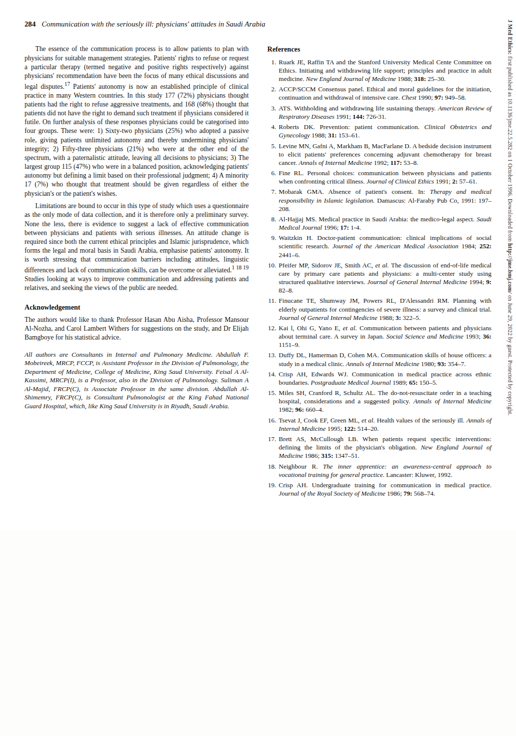284 Communication with the seriously ill: physicians' attitudes in Saudi Arabia
J Med Ethics: first published as 10.1136/jme.22.5.282 on 1 October 1996. Downloaded from http://jme.bmj.com/ on June 29, 2022 by guest. Protected by copyright.
The essence of the communication process is to allow patients to plan with physicians for suitable management strategies. Patients' rights to refuse or request a particular therapy (termed negative and positive rights respectively) against physicians' recommendation have been the focus of many ethical discussions and legal disputes.17 Patients' autonomy is now an established principle of clinical practice in many Western countries. In this study 177 (72%) physicians thought patients had the right to refuse aggressive treatments, and 168 (68%) thought that patients did not have the right to demand such treatment if physicians considered it futile. On further analysis of these responses physicians could be categorised into four groups. These were: 1) Sixty-two physicians (25%) who adopted a passive role, giving patients unlimited autonomy and thereby undermining physicians' integrity; 2) Fifty-three physicians (21%) who were at the other end of the spectrum, with a paternalistic attitude, leaving all decisions to physicians; 3) The largest group 115 (47%) who were in a balanced position, acknowledging patients' autonomy but defining a limit based on their professional judgment; 4) A minority 17 (7%) who thought that treatment should be given regardless of either the physician's or the patient's wishes.
Limitations are bound to occur in this type of study which uses a questionnaire as the only mode of data collection, and it is therefore only a preliminary survey. None the less, there is evidence to suggest a lack of effective communication between physicians and patients with serious illnesses. An attitude change is required since both the current ethical principles and Islamic jurisprudence, which forms the legal and moral basis in Saudi Arabia, emphasise patients' autonomy. It is worth stressing that communication barriers including attitudes, linguistic differences and lack of communication skills, can be overcome or alleviated.1 18 19 Studies looking at ways to improve communication and addressing patients and relatives, and seeking the views of the public are needed.
Acknowledgement
The authors would like to thank Professor Hasan Abu Aisha, Professor Mansour Al-Nozha, and Carol Lambert Withers for suggestions on the study, and Dr Elijah Bamgboye for his statistical advice.
All authors are Consultants in Internal and Pulmonary Medicine. Abdullah F. Mobeireek, MRCP, FCCP, is Assistant Professor in the Division of Pulmonology, the Department of Medicine, College of Medicine, King Saud University. Feisal A Al-Kassimi, MRCP(I), is a Professor, also in the Division of Pulmonology. Suliman A Al-Majid, FRCP(C), is Associate Professor in the same division. Abdullah Al-Shimemry, FRCP(C), is Consultant Pulmonologist at the King Fahad National Guard Hospital, which, like King Saud University is in Riyadh, Saudi Arabia.
References
Ruark JE, Raffin TA and the Stanford University Medical Cente Committee on Ethics. Initiating and withdrawing life support; principles and practice in adult medicine. New England Journal of Medicine 1988; 318: 25–30.
ACCP/SCCM Consensus panel. Ethical and moral guidelines for the initiation, continuation and withdrawal of intensive care. Chest 1990; 97: 949–58.
ATS. Withholding and withdrawing life sustaining therapy. American Review of Respiratory Diseases 1991; 144: 726-31.
Roberts DK. Prevention: patient communication. Clinical Obstetrics and Gynecology 1988; 31: 153–61.
Levine MN, Gafni A, Markham B, MacFarlane D. A bedside decision instrument to elicit patients' preferences concerning adjuvant chemotherapy for breast cancer. Annals of Internal Medicine 1992; 117: 53–8.
Fine RL. Personal choices: communication between physicians and patients when confronting critical illness. Journal of Clinical Ethics 1991; 2: 57–61.
Mobarak GMA. Absence of patient's consent. In: Therapy and medical responsibility in Islamic legislation. Damascus: Al-Faraby Pub Co, 1991: 197–208.
Al-Hajjaj MS. Medical practice in Saudi Arabia: the medico-legal aspect. Saudi Medical Journal 1996; 17: 1-4.
Waitzkin H. Doctor-patient communication: clinical implications of social scientific research. Journal of the American Medical Association 1984; 252: 2441–6.
Pfeifer MP, Sidorov JE, Smith AC, et al. The discussion of end-of-life medical care by primary care patients and physicians: a multi-center study using structured qualitative interviews. Journal of General Internal Medicine 1994; 9: 82–8.
Finucane TE, Shumway JM, Powers RL, D'Alessandri RM. Planning with elderly outpatients for contingencies of severe illness: a survey and clinical trial. Journal of General Internal Medicine 1988; 3: 322–5.
Kai l, Ohi G, Yano E, et al. Communication between patients and physicians about terminal care. A survey in Japan. Social Science and Medicine 1993; 36: 1151–9.
Duffy DL, Hamerman D, Cohen MA. Communication skills of house officers: a study in a medical clinic. Annals of Internal Medicine 1980; 93: 354–7.
Crisp AH, Edwards WJ. Communication in medical practice across ethnic boundaries. Postgraduate Medical Journal 1989; 65: 150–5.
Miles SH, Cranford R, Schultz AL. The do-not-resuscitate order in a teaching hospital, considerations and a suggested policy. Annals of Internal Medicine 1982; 96: 660–4.
Tsevat J, Cook EF, Green ML, et al. Health values of the seriously ill. Annals of Internal Medicine 1995; 122: 514–20.
Brett AS, McCullough LB. When patients request specific interventions: defining the limits of the physician's obligation. New England Journal of Medicine 1986; 315: 1347–51.
Neighbour R. The inner apprentice: an awareness-central approach to vocational training for general practice. Lancaster: Kluwer, 1992.
Crisp AH. Undergraduate training for communication in medical practice. Journal of the Royal Society of Medicine 1986; 79: 568–74.